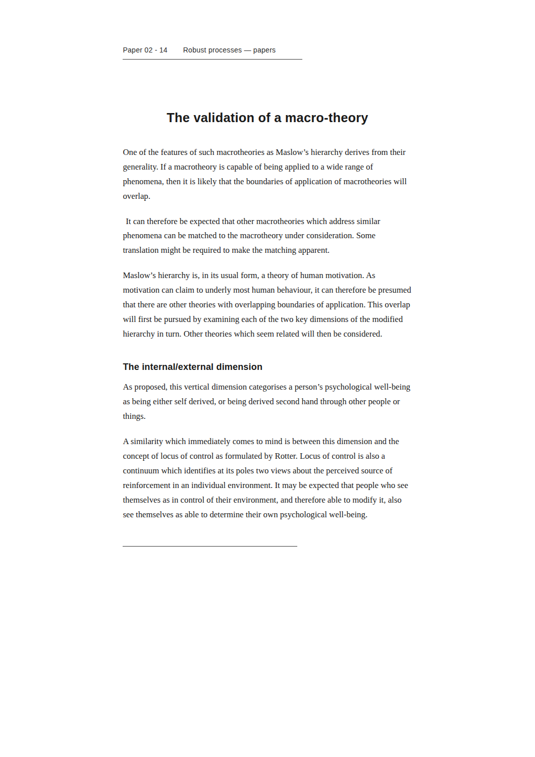Paper 02 - 14 Robust processes — papers
The validation of a macro-theory
One of the features of such macrotheories as Maslow’s hierarchy derives from their generality. If a macrotheory is capable of being applied to a wide range of phenomena, then it is likely that the boundaries of application of macrotheories will overlap.
It can therefore be expected that other macrotheories which address similar phenomena can be matched to the macrotheory under consideration. Some translation might be required to make the matching apparent.
Maslow’s hierarchy is, in its usual form, a theory of human motivation. As motivation can claim to underly most human behaviour, it can therefore be presumed that there are other theories with overlapping boundaries of application. This overlap will first be pursued by examining each of the two key dimensions of the modified hierarchy in turn. Other theories which seem related will then be considered.
The internal/external dimension
As proposed, this vertical dimension categorises a person’s psychological well-being as being either self derived, or being derived second hand through other people or things.
A similarity which immediately comes to mind is between this dimension and the concept of locus of control as formulated by Rotter. Locus of control is also a continuum which identifies at its poles two views about the perceived source of reinforcement in an individual environment. It may be expected that people who see themselves as in control of their environment, and therefore able to modify it, also see themselves as able to determine their own psychological well-being.